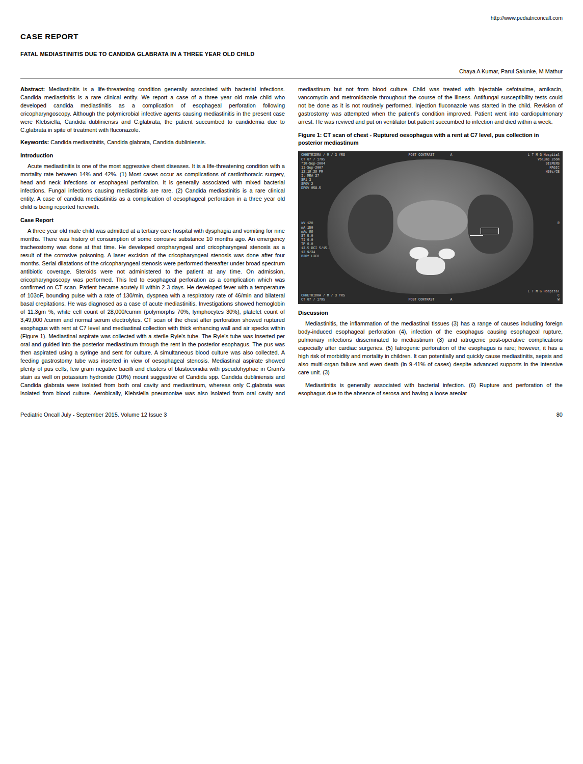http://www.pediatriconcall.com
CASE REPORT
Fatal Mediastinitis due to Candida Glabrata in a Three Year Old Child
Chaya A Kumar, Parul Salunke, M Mathur
Abstract: Mediastinitis is a life-threatening condition generally associated with bacterial infections. Candida mediastinitis is a rare clinical entity. We report a case of a three year old male child who developed candida mediastinitis as a complication of esophageal perforation following cricopharyngoscopy. Although the polymicrobial infective agents causing mediastinitis in the present case were Klebsiella, Candida dubliniensis and C.glabrata, the patient succumbed to candidemia due to C.glabrata in spite of treatment with fluconazole.
Keywords: Candida mediastinitis, Candida glabrata, Candida dubliniensis.
Introduction
Acute mediastinitis is one of the most aggressive chest diseases. It is a life-threatening condition with a mortality rate between 14% and 42%. (1) Most cases occur as complications of cardiothoracic surgery, head and neck infections or esophageal perforation. It is generally associated with mixed bacterial infections. Fungal infections causing mediastinitis are rare. (2) Candida mediastinitis is a rare clinical entity. A case of candida mediastinitis as a complication of oesophageal perforation in a three year old child is being reported herewith.
Case Report
A three year old male child was admitted at a tertiary care hospital with dysphagia and vomiting for nine months. There was history of consumption of some corrosive substance 10 months ago. An emergency tracheostomy was done at that time. He developed oropharyngeal and cricopharyngeal stenosis as a result of the corrosive poisoning. A laser excision of the cricopharyngeal stenosis was done after four months. Serial dilatations of the cricopharyngeal stenosis were performed thereafter under broad spectrum antibiotic coverage. Steroids were not administered to the patient at any time. On admission, cricopharyngoscopy was performed. This led to esophageal perforation as a complication which was confirmed on CT scan. Patient became acutely ill within 2-3 days. He developed fever with a temperature of 103oF, bounding pulse with a rate of 130/min, dyspnea with a respiratory rate of 46/min and bilateral basal crepitations. He was diagnosed as a case of acute mediastinitis. Investigations showed hemoglobin of 11.3gm %, white cell count of 28,000/cumm (polymorphs 70%, lymphocytes 30%), platelet count of 3,49,000 /cumm and normal serum electrolytes. CT scan of the chest after perforation showed ruptured esophagus with rent at C7 level and mediastinal collection with thick enhancing wall and air specks within (Figure 1). Mediastinal aspirate was collected with a sterile Ryle's tube. The Ryle's tube was inserted per oral and guided into the posterior mediastinum through the rent in the posterior esophagus. The pus was then aspirated using a syringe and sent for culture. A simultaneous blood culture was also collected. A feeding gastrostomy tube was inserted in view of oesophageal stenosis. Mediastinal aspirate showed plenty of pus cells, few gram negative bacilli and clusters of blastoconidia with pseudohyphae in Gram's stain as well on potassium hydroxide (10%) mount suggestive of Candida spp. Candida dubliniensis and Candida glabrata were isolated from both oral cavity and mediastinum, whereas only C.glabrata was isolated from blood culture. Aerobically, Klebsiella pneumoniae was also isolated from oral cavity and mediastinum but not from blood culture. Child was treated with injectable cefotaxime, amikacin, vancomycin and metronidazole throughout the course of the illness. Antifungal susceptibility tests could not be done as it is not routinely performed. Injection fluconazole was started in the child. Revision of gastrostomy was attempted when the patient's condition improved. Patient went into cardiopulmonary arrest. He was revived and put on ventilator but patient succumbed to infection and died within a week.
Figure 1: CT scan of chest - Ruptured oesophagus with a rent at C7 level, pus collection in posterior mediastinum
CHHETRIDRA / M / 3 YRS CT 07 / 1795 *10-Sep-2004 11-Sep-2007 12:19:29 PM I: MRA 37 SP1 3 SFOV 2 DFOV 058.5
POST CONTRAST A
L T M G Hospital Volume Zoom SIEMENS MAGIC H30s/CB
kV 120 mA 150 mAs 99 ST 5.0 TI 0.0 TP 0.0 13.5 DCI 5/15.0 13 9/34 B30f L3C0
R
CHHETRIDRA / M / 3 YRS CT 07 / 1795
POST CONTRAST A
L T M G Hospital C W
Discussion
Mediastinitis, the inflammation of the mediastinal tissues (3) has a range of causes including foreign body-induced esophageal perforation (4), infection of the esophagus causing esophageal rupture, pulmonary infections disseminated to mediastinum (3) and iatrogenic post-operative complications especially after cardiac surgeries. (5) Iatrogenic perforation of the esophagus is rare; however, it has a high risk of morbidity and mortality in children. It can potentially and quickly cause mediastinitis, sepsis and also multi-organ failure and even death (in 9-41% of cases) despite advanced supports in the intensive care unit. (3)
Mediastinitis is generally associated with bacterial infection. (6) Rupture and perforation of the esophagus due to the absence of serosa and having a loose areolar
Pediatric Oncall July - September 2015. Volume 12 Issue 3
80